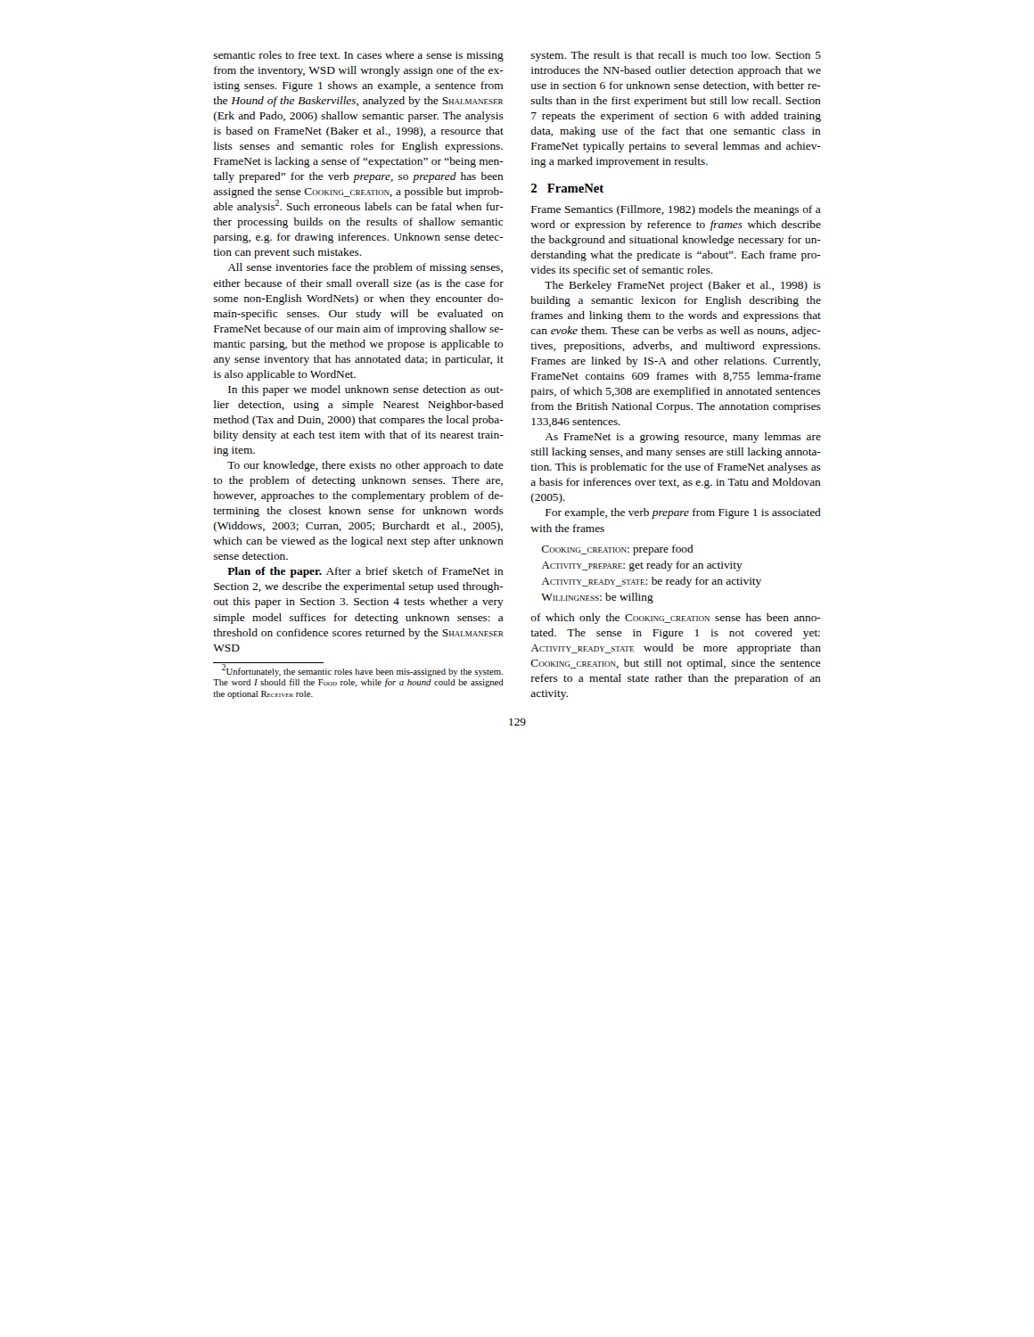semantic roles to free text. In cases where a sense is missing from the inventory, WSD will wrongly assign one of the existing senses. Figure 1 shows an example, a sentence from the Hound of the Baskervilles, analyzed by the Shalmaneser (Erk and Pado, 2006) shallow semantic parser. The analysis is based on FrameNet (Baker et al., 1998), a resource that lists senses and semantic roles for English expressions. FrameNet is lacking a sense of “expectation” or “being mentally prepared” for the verb prepare, so prepared has been assigned the sense Cooking_creation, a possible but improbable analysis2. Such erroneous labels can be fatal when further processing builds on the results of shallow semantic parsing, e.g. for drawing inferences. Unknown sense detection can prevent such mistakes.
All sense inventories face the problem of missing senses, either because of their small overall size (as is the case for some non-English WordNets) or when they encounter domain-specific senses. Our study will be evaluated on FrameNet because of our main aim of improving shallow semantic parsing, but the method we propose is applicable to any sense inventory that has annotated data; in particular, it is also applicable to WordNet.
In this paper we model unknown sense detection as outlier detection, using a simple Nearest Neighbor-based method (Tax and Duin, 2000) that compares the local probability density at each test item with that of its nearest training item.
To our knowledge, there exists no other approach to date to the problem of detecting unknown senses. There are, however, approaches to the complementary problem of determining the closest known sense for unknown words (Widdows, 2003; Curran, 2005; Burchardt et al., 2005), which can be viewed as the logical next step after unknown sense detection.
Plan of the paper. After a brief sketch of FrameNet in Section 2, we describe the experimental setup used throughout this paper in Section 3. Section 4 tests whether a very simple model suffices for detecting unknown senses: a threshold on confidence scores returned by the Shalmaneser WSD
2Unfortunately, the semantic roles have been mis-assigned by the system. The word I should fill the Food role, while for a hound could be assigned the optional Receiver role.
system. The result is that recall is much too low. Section 5 introduces the NN-based outlier detection approach that we use in section 6 for unknown sense detection, with better results than in the first experiment but still low recall. Section 7 repeats the experiment of section 6 with added training data, making use of the fact that one semantic class in FrameNet typically pertains to several lemmas and achieving a marked improvement in results.
2 FrameNet
Frame Semantics (Fillmore, 1982) models the meanings of a word or expression by reference to frames which describe the background and situational knowledge necessary for understanding what the predicate is “about”. Each frame provides its specific set of semantic roles.
The Berkeley FrameNet project (Baker et al., 1998) is building a semantic lexicon for English describing the frames and linking them to the words and expressions that can evoke them. These can be verbs as well as nouns, adjectives, prepositions, adverbs, and multiword expressions. Frames are linked by IS-A and other relations. Currently, FrameNet contains 609 frames with 8,755 lemma-frame pairs, of which 5,308 are exemplified in annotated sentences from the British National Corpus. The annotation comprises 133,846 sentences.
As FrameNet is a growing resource, many lemmas are still lacking senses, and many senses are still lacking annotation. This is problematic for the use of FrameNet analyses as a basis for inferences over text, as e.g. in Tatu and Moldovan (2005).
For example, the verb prepare from Figure 1 is associated with the frames
Cooking_creation: prepare food
Activity_prepare: get ready for an activity
Activity_ready_state: be ready for an activity
Willingness: be willing
of which only the Cooking_creation sense has been annotated. The sense in Figure 1 is not covered yet: Activity_ready_state would be more appropriate than Cooking_creation, but still not optimal, since the sentence refers to a mental state rather than the preparation of an activity.
129